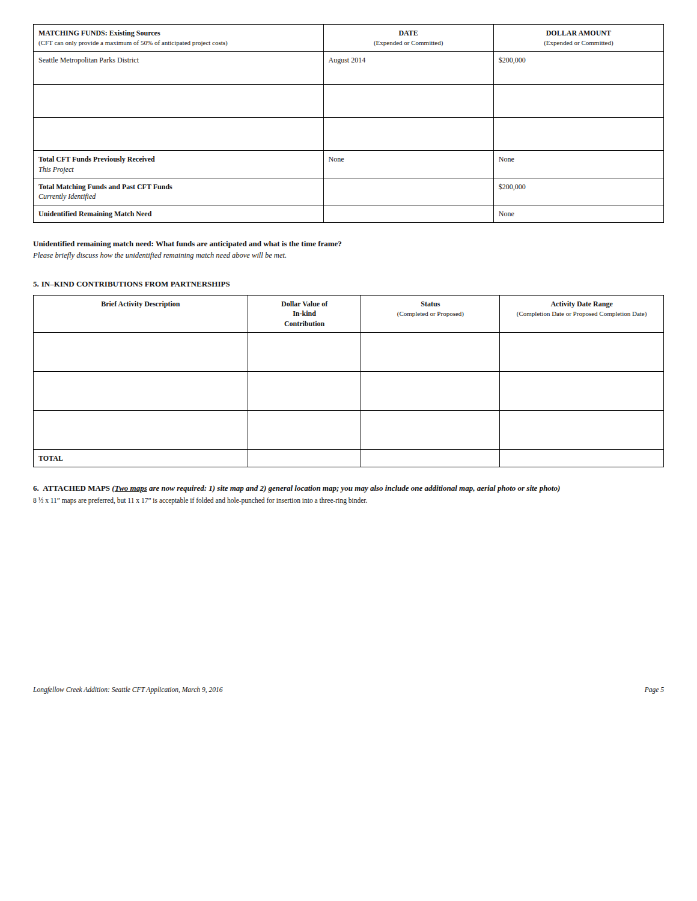| MATCHING FUNDS: Existing Sources (CFT can only provide a maximum of 50% of anticipated project costs) | DATE (Expended or Committed) | DOLLAR AMOUNT (Expended or Committed) |
| --- | --- | --- |
| Seattle Metropolitan Parks District | August 2014 | $200,000 |
| Total CFT Funds Previously Received This Project | None | None |
| Total Matching Funds and Past CFT Funds Currently Identified | | $200,000 |
| Unidentified Remaining Match Need | | None |
Unidentified remaining match need: What funds are anticipated and what is the time frame?
Please briefly discuss how the unidentified remaining match need above will be met.
5. IN–KIND CONTRIBUTIONS FROM PARTNERSHIPS
| Brief Activity Description | Dollar Value of In-kind Contribution | Status (Completed or Proposed) | Activity Date Range (Completion Date or Proposed Completion Date) |
| --- | --- | --- | --- |
| TOTAL | | | |
6. ATTACHED MAPS (Two maps are now required: 1) site map and 2) general location map; you may also include one additional map, aerial photo or site photo)
8 ½ x 11” maps are preferred, but 11 x 17” is acceptable if folded and hole-punched for insertion into a three-ring binder.
Longfellow Creek Addition: Seattle CFT Application, March 9, 2016 Page 5